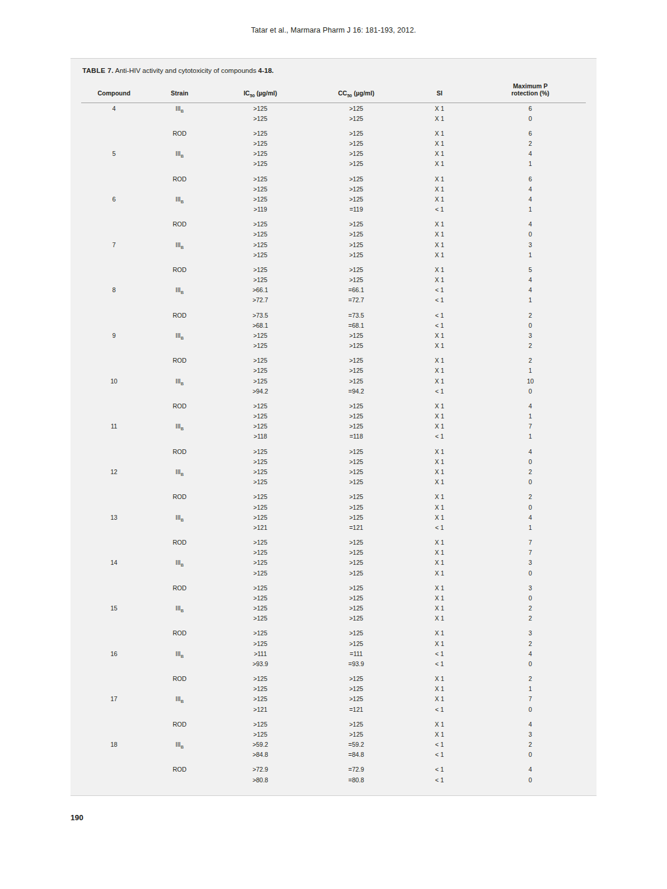Tatar et al., Marmara Pharm J 16: 181-193, 2012.
TABLE 7. Anti-HIV activity and cytotoxicity of compounds 4-18.
| Compound | Strain | IC 50 (µg/ml) | CC 50 (µg/ml) | SI | Maximum P rotection (%) |
| --- | --- | --- | --- | --- | --- |
| 4 | III B | >125 | >125 | X 1 | 6 |
| | | >125 | >125 | X 1 | 0 |
| | ROD | >125 | >125 | X 1 | 6 |
| | | >125 | >125 | X 1 | 2 |
| 5 | III B | >125 | >125 | X 1 | 4 |
| | | >125 | >125 | X 1 | 1 |
| | ROD | >125 | >125 | X 1 | 6 |
| | | >125 | >125 | X 1 | 4 |
| 6 | III B | >125 | >125 | X 1 | 4 |
| | | >119 | =119 | < 1 | 1 |
| | ROD | >125 | >125 | X 1 | 4 |
| | | >125 | >125 | X 1 | 0 |
| 7 | III B | >125 | >125 | X 1 | 3 |
| | | >125 | >125 | X 1 | 1 |
| | ROD | >125 | >125 | X 1 | 5 |
| | | >125 | >125 | X 1 | 4 |
| 8 | III B | >66.1 | =66.1 | < 1 | 4 |
| | | >72.7 | =72.7 | < 1 | 1 |
| | ROD | >73.5 | =73.5 | < 1 | 2 |
| | | >68.1 | =68.1 | < 1 | 0 |
| 9 | III B | >125 | >125 | X 1 | 3 |
| | | >125 | >125 | X 1 | 2 |
| | ROD | >125 | >125 | X 1 | 2 |
| | | >125 | >125 | X 1 | 1 |
| 10 | III B | >125 | >125 | X 1 | 10 |
| | | >94.2 | =94.2 | < 1 | 0 |
| | ROD | >125 | >125 | X 1 | 4 |
| | | >125 | >125 | X 1 | 1 |
| 11 | III B | >125 | >125 | X 1 | 7 |
| | | >118 | =118 | < 1 | 1 |
| | ROD | >125 | >125 | X 1 | 4 |
| | | >125 | >125 | X 1 | 0 |
| 12 | III B | >125 | >125 | X 1 | 2 |
| | | >125 | >125 | X 1 | 0 |
| | ROD | >125 | >125 | X 1 | 2 |
| | | >125 | >125 | X 1 | 0 |
| 13 | III B | >125 | >125 | X 1 | 4 |
| | | >121 | =121 | < 1 | 1 |
| | ROD | >125 | >125 | X 1 | 7 |
| | | >125 | >125 | X 1 | 7 |
| 14 | III B | >125 | >125 | X 1 | 3 |
| | | >125 | >125 | X 1 | 0 |
| | ROD | >125 | >125 | X 1 | 3 |
| | | >125 | >125 | X 1 | 0 |
| 15 | III B | >125 | >125 | X 1 | 2 |
| | | >125 | >125 | X 1 | 2 |
| | ROD | >125 | >125 | X 1 | 3 |
| | | >125 | >125 | X 1 | 2 |
| 16 | III B | >111 | =111 | < 1 | 4 |
| | | >93.9 | =93.9 | < 1 | 0 |
| | ROD | >125 | >125 | X 1 | 2 |
| | | >125 | >125 | X 1 | 1 |
| 17 | III B | >125 | >125 | X 1 | 7 |
| | | >121 | =121 | < 1 | 0 |
| | ROD | >125 | >125 | X 1 | 4 |
| | | >125 | >125 | X 1 | 3 |
| 18 | III B | >59.2 | =59.2 | < 1 | 2 |
| | | >84.8 | =84.8 | < 1 | 0 |
| | ROD | >72.9 | =72.9 | < 1 | 4 |
| | | >80.8 | =80.8 | < 1 | 0 |
190